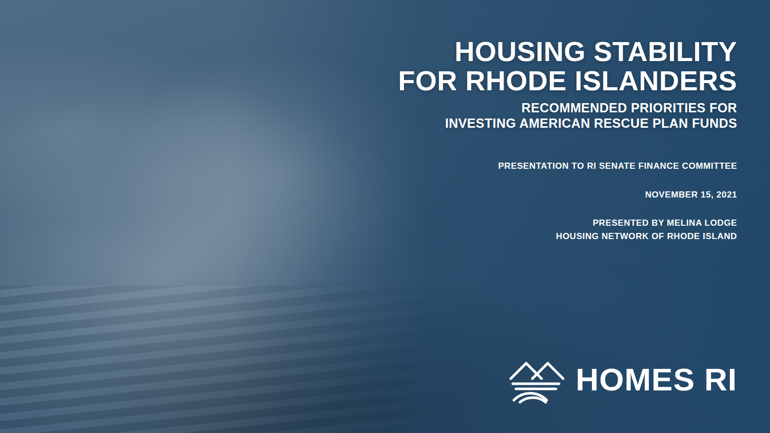Housing Stability
for Rhode Islanders
Recommended Priorities for
Investing American Rescue Plan Funds
Presentation to RI Senate Finance Committee
November 15, 2021
Presented by Melina Lodge
Housing Network of Rhode Island
HOMES RI